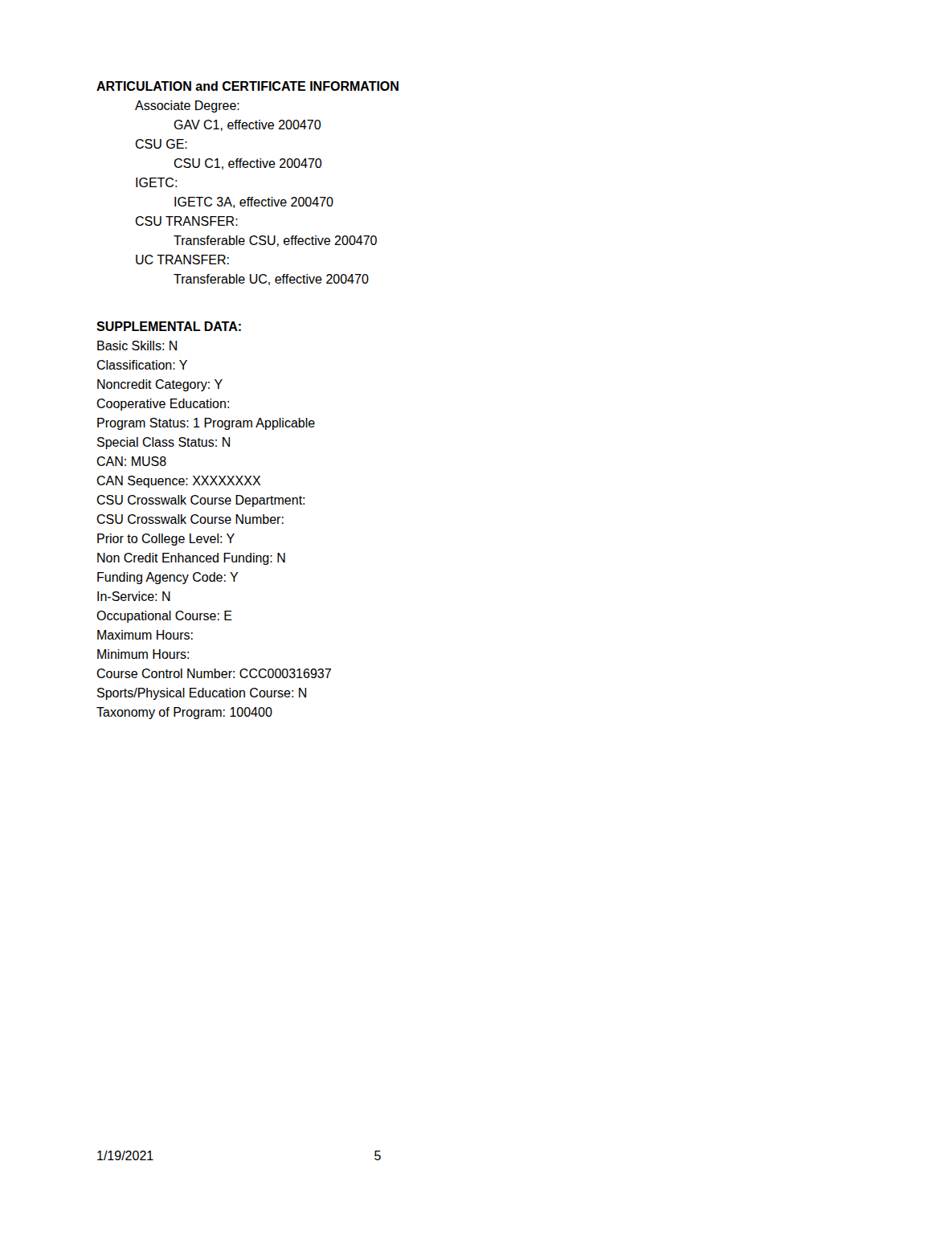ARTICULATION and CERTIFICATE INFORMATION
Associate Degree:
GAV C1, effective 200470
CSU GE:
CSU C1, effective 200470
IGETC:
IGETC 3A, effective 200470
CSU TRANSFER:
Transferable CSU, effective 200470
UC TRANSFER:
Transferable UC, effective 200470
SUPPLEMENTAL DATA:
Basic Skills: N
Classification: Y
Noncredit Category: Y
Cooperative Education:
Program Status: 1 Program Applicable
Special Class Status: N
CAN: MUS8
CAN Sequence: XXXXXXXX
CSU Crosswalk Course Department:
CSU Crosswalk Course Number:
Prior to College Level: Y
Non Credit Enhanced Funding: N
Funding Agency Code: Y
In-Service: N
Occupational Course: E
Maximum Hours:
Minimum Hours:
Course Control Number: CCC000316937
Sports/Physical Education Course: N
Taxonomy of Program: 100400
1/19/2021 5